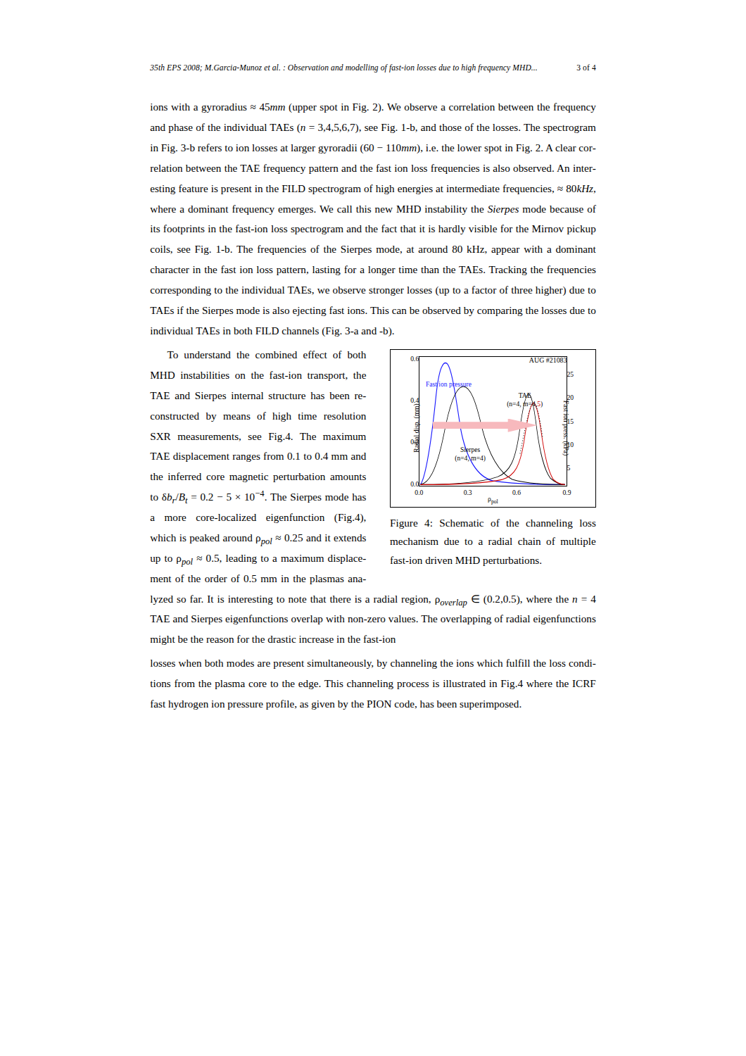35th EPS 2008; M.Garcia-Munoz et al. : Observation and modelling of fast-ion losses due to high frequency MHD... 3 of 4
ions with a gyroradius ≈ 45mm (upper spot in Fig. 2). We observe a correlation between the frequency and phase of the individual TAEs (n = 3,4,5,6,7), see Fig. 1-b, and those of the losses. The spectrogram in Fig. 3-b refers to ion losses at larger gyroradii (60 − 110mm), i.e. the lower spot in Fig. 2. A clear correlation between the TAE frequency pattern and the fast ion loss frequencies is also observed. An interesting feature is present in the FILD spectrogram of high energies at intermediate frequencies, ≈ 80kHz, where a dominant frequency emerges. We call this new MHD instability the Sierpes mode because of its footprints in the fast-ion loss spectrogram and the fact that it is hardly visible for the Mirnov pickup coils, see Fig. 1-b. The frequencies of the Sierpes mode, at around 80 kHz, appear with a dominant character in the fast ion loss pattern, lasting for a longer time than the TAEs. Tracking the frequencies corresponding to the individual TAEs, we observe stronger losses (up to a factor of three higher) due to TAEs if the Sierpes mode is also ejecting fast ions. This can be observed by comparing the losses due to individual TAEs in both FILD channels (Fig. 3-a and -b).
Radial disp. (mm)
Fast ion press. (kPa)
AUG #21083
Fast ion pressure
TAE
(n=4, m=4,5)
Sierpes
(n=4, m=4)
0.6 0.4 0.2 0.0
25 20 15 10 5
0.0 0.3 0.6 0.9
ρpol
Figure 4: Schematic of the channeling loss mechanism due to a radial chain of multiple fast-ion driven MHD perturbations.
To understand the combined effect of both MHD instabilities on the fast-ion transport, the TAE and Sierpes internal structure has been reconstructed by means of high time resolution SXR measurements, see Fig.4. The maximum TAE displacement ranges from 0.1 to 0.4 mm and the inferred core magnetic perturbation amounts to δbr/Bt = 0.2 − 5 × 10−4. The Sierpes mode has a more core-localized eigenfunction (Fig.4), which is peaked around ρpol ≈ 0.25 and it extends up to ρpol ≈ 0.5, leading to a maximum displacement of the order of 0.5 mm in the plasmas analyzed so far. It is interesting to note that there is a radial region, ρoverlap ∈ (0.2,0.5), where the n = 4 TAE and Sierpes eigenfunctions overlap with non-zero values. The overlapping of radial eigenfunctions might be the reason for the drastic increase in the fast-ion
losses when both modes are present simultaneously, by channeling the ions which fulfill the loss conditions from the plasma core to the edge. This channeling process is illustrated in Fig.4 where the ICRF fast hydrogen ion pressure profile, as given by the PION code, has been superimposed.